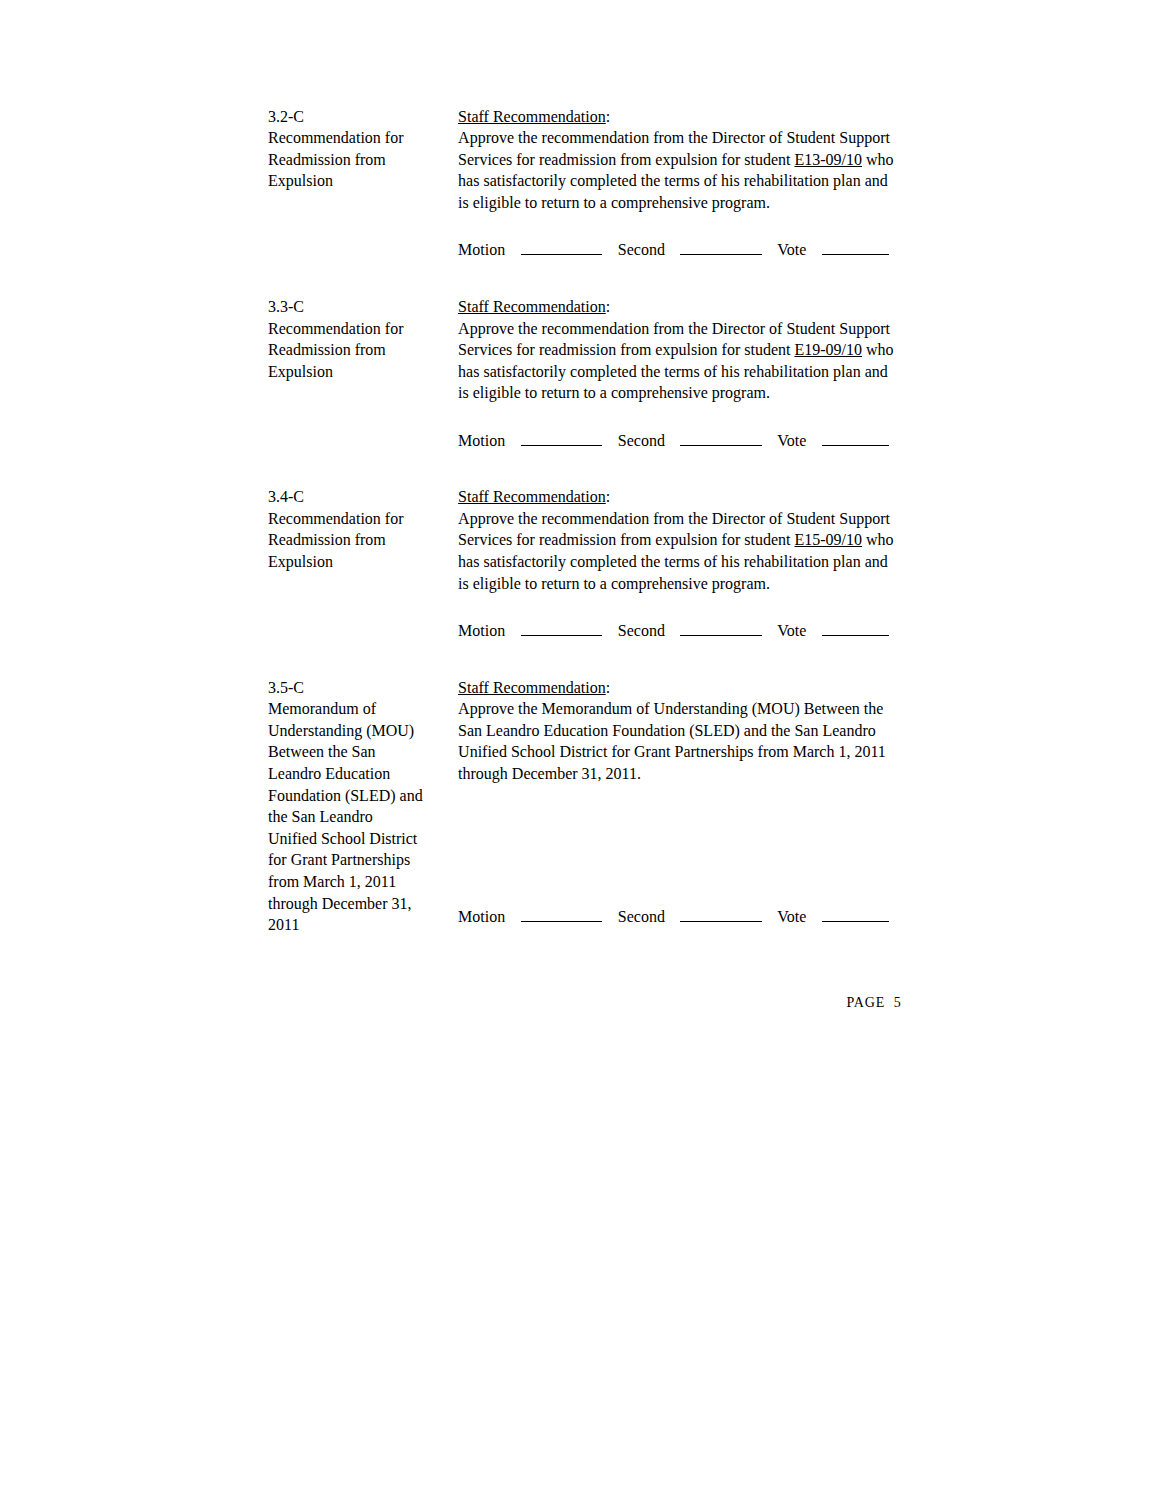| 3.2-C Recommendation for Readmission from Expulsion | Staff Recommendation : Approve the recommendation from the Director of Student Support Services for readmission from expulsion for student E13-09/10 who has satisfactorily completed the terms of his rehabilitation plan and is eligible to return to a comprehensive program. Motion Second Vote |
| 3.3-C Recommendation for Readmission from Expulsion | Staff Recommendation : Approve the recommendation from the Director of Student Support Services for readmission from expulsion for student E19-09/10 who has satisfactorily completed the terms of his rehabilitation plan and is eligible to return to a comprehensive program. Motion Second Vote |
| 3.4-C Recommendation for Readmission from Expulsion | Staff Recommendation : Approve the recommendation from the Director of Student Support Services for readmission from expulsion for student E15-09/10 who has satisfactorily completed the terms of his rehabilitation plan and is eligible to return to a comprehensive program. Motion Second Vote |
| 3.5-C Memorandum of Understanding (MOU) Between the San Leandro Education Foundation (SLED) and the San Leandro Unified School District for Grant Partnerships from March 1, 2011 through December 31, 2011 | Staff Recommendation : Approve the Memorandum of Understanding (MOU) Between the San Leandro Education Foundation (SLED) and the San Leandro Unified School District for Grant Partnerships from March 1, 2011 through December 31, 2011. Motion Second Vote |
PAGE 5